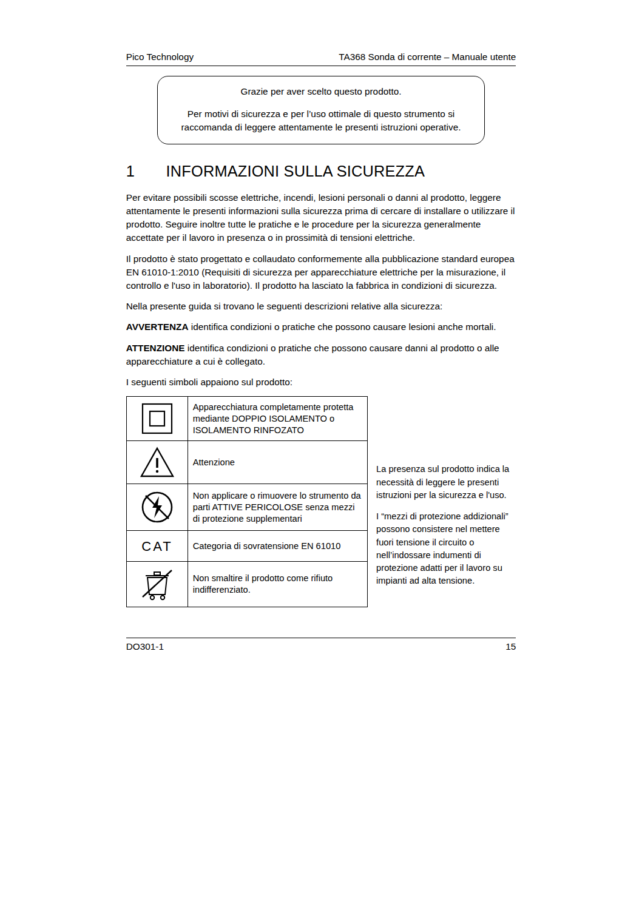Pico Technology
TA368 Sonda di corrente – Manuale utente
Grazie per aver scelto questo prodotto.
Per motivi di sicurezza e per l’uso ottimale di questo strumento si
raccomanda di leggere attentamente le presenti istruzioni operative.
1 INFORMAZIONI SULLA SICUREZZA
Per evitare possibili scosse elettriche, incendi, lesioni personali o danni al prodotto, leggere attentamente le presenti informazioni sulla sicurezza prima di cercare di installare o utilizzare il prodotto. Seguire inoltre tutte le pratiche e le procedure per la sicurezza generalmente accettate per il lavoro in presenza o in prossimità di tensioni elettriche.
Il prodotto è stato progettato e collaudato conformemente alla pubblicazione standard europea EN 61010-1:2010 (Requisiti di sicurezza per apparecchiature elettriche per la misurazione, il controllo e l'uso in laboratorio). Il prodotto ha lasciato la fabbrica in condizioni di sicurezza.
Nella presente guida si trovano le seguenti descrizioni relative alla sicurezza:
AVVERTENZA identifica condizioni o pratiche che possono causare lesioni anche mortali.
ATTENZIONE identifica condizioni o pratiche che possono causare danni al prodotto o alle apparecchiature a cui è collegato.
I seguenti simboli appaiono sul prodotto:
| | Apparecchiatura completamente protetta mediante DOPPIO ISOLAMENTO o ISOLAMENTO RINFOZATO |
| | Attenzione |
| | Non applicare o rimuovere lo strumento da parti ATTIVE PERICOLOSE senza mezzi di protezione supplementari |
| CAT | Categoria di sovratensione EN 61010 |
| | Non smaltire il prodotto come rifiuto indifferenziato. |
La presenza sul prodotto indica la necessità di leggere le presenti istruzioni per la sicurezza e l'uso.
I “mezzi di protezione addizionali” possono consistere nel mettere fuori tensione il circuito o nell’indossare indumenti di protezione adatti per il lavoro su impianti ad alta tensione.
DO301-1
15